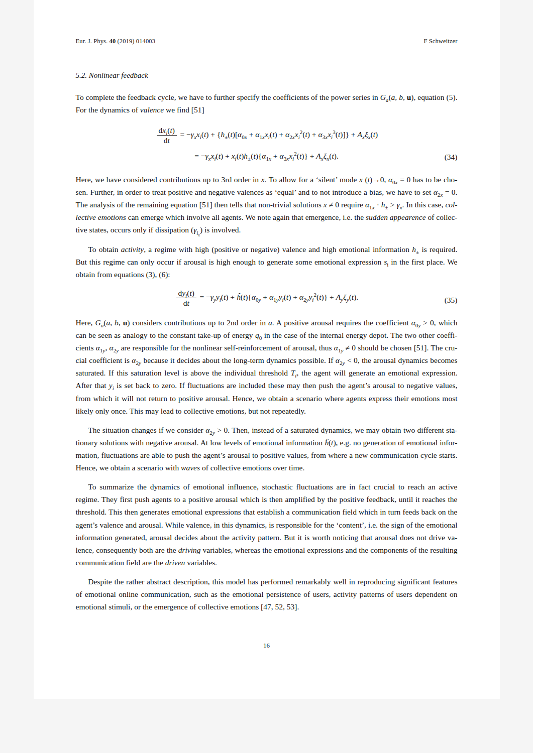Eur. J. Phys. 40 (2019) 014003 F Schweitzer
5.2. Nonlinear feedback
To complete the feedback cycle, we have to further specify the coefficients of the power series in Ga(a, b, u), equation (5). For the dynamics of valence we find [51]
dxi(t) dt = −γxxi(t) + {h±(t)[α0x + α1xxi(t) + α2xxi2(t) + α3xxi3(t)]} + Axξx(t) = −γxxi(t) + xi(t)h±(t){α1x + α3xxi2(t)} + Axξx(t). (34)
Here, we have considered contributions up to 3rd order in x. To allow for a ‘silent’ mode x (t)→0, α0x = 0 has to be chosen. Further, in order to treat positive and negative valences as ‘equal’ and to not introduce a bias, we have to set α2x = 0. The analysis of the remaining equation [51] then tells that non-trivial solutions x ≠ 0 require α1x · h± > γx. In this case, collective emotions can emerge which involve all agents. We note again that emergence, i.e. the sudden appearence of collective states, occurs only if dissipation (γix) is involved.
To obtain activity, a regime with high (positive or negative) valence and high emotional information h± is required. But this regime can only occur if arousal is high enough to generate some emotional expression si in the first place. We obtain from equations (3), (6):
dyi(t) dt = −γyyi(t) + ĥ(t){α0y + α1yyi(t) + α2yyi2(t)} + Ayξy(t). (35)
Here, Ga(a, b, u) considers contributions up to 2nd order in a. A positive arousal requires the coefficient α0y > 0, which can be seen as analogy to the constant take-up of energy q0 in the case of the internal energy depot. The two other coefficients α1y, α2y are responsible for the nonlinear self-reinforcement of arousal, thus α1y ≠ 0 should be chosen [51]. The crucial coefficient is α2y because it decides about the long-term dynamics possible. If α2y < 0, the arousal dynamics becomes saturated. If this saturation level is above the individual threshold Ti, the agent will generate an emotional expression. After that yi is set back to zero. If fluctuations are included these may then push the agent’s arousal to negative values, from which it will not return to positive arousal. Hence, we obtain a scenario where agents express their emotions most likely only once. This may lead to collective emotions, but not repeatedly.
The situation changes if we consider α2y > 0. Then, instead of a saturated dynamics, we may obtain two different stationary solutions with negative arousal. At low levels of emotional information ĥ(t), e.g. no generation of emotional information, fluctuations are able to push the agent’s arousal to positive values, from where a new communication cycle starts. Hence, we obtain a scenario with waves of collective emotions over time.
To summarize the dynamics of emotional influence, stochastic fluctuations are in fact crucial to reach an active regime. They first push agents to a positive arousal which is then amplified by the positive feedback, until it reaches the threshold. This then generates emotional expressions that establish a communication field which in turn feeds back on the agent’s valence and arousal. While valence, in this dynamics, is responsible for the ‘content’, i.e. the sign of the emotional information generated, arousal decides about the activity pattern. But it is worth noticing that arousal does not drive valence, consequently both are the driving variables, whereas the emotional expressions and the components of the resulting communication field are the driven variables.
Despite the rather abstract description, this model has performed remarkably well in reproducing significant features of emotional online communication, such as the emotional persistence of users, activity patterns of users dependent on emotional stimuli, or the emergence of collective emotions [47, 52, 53].
16